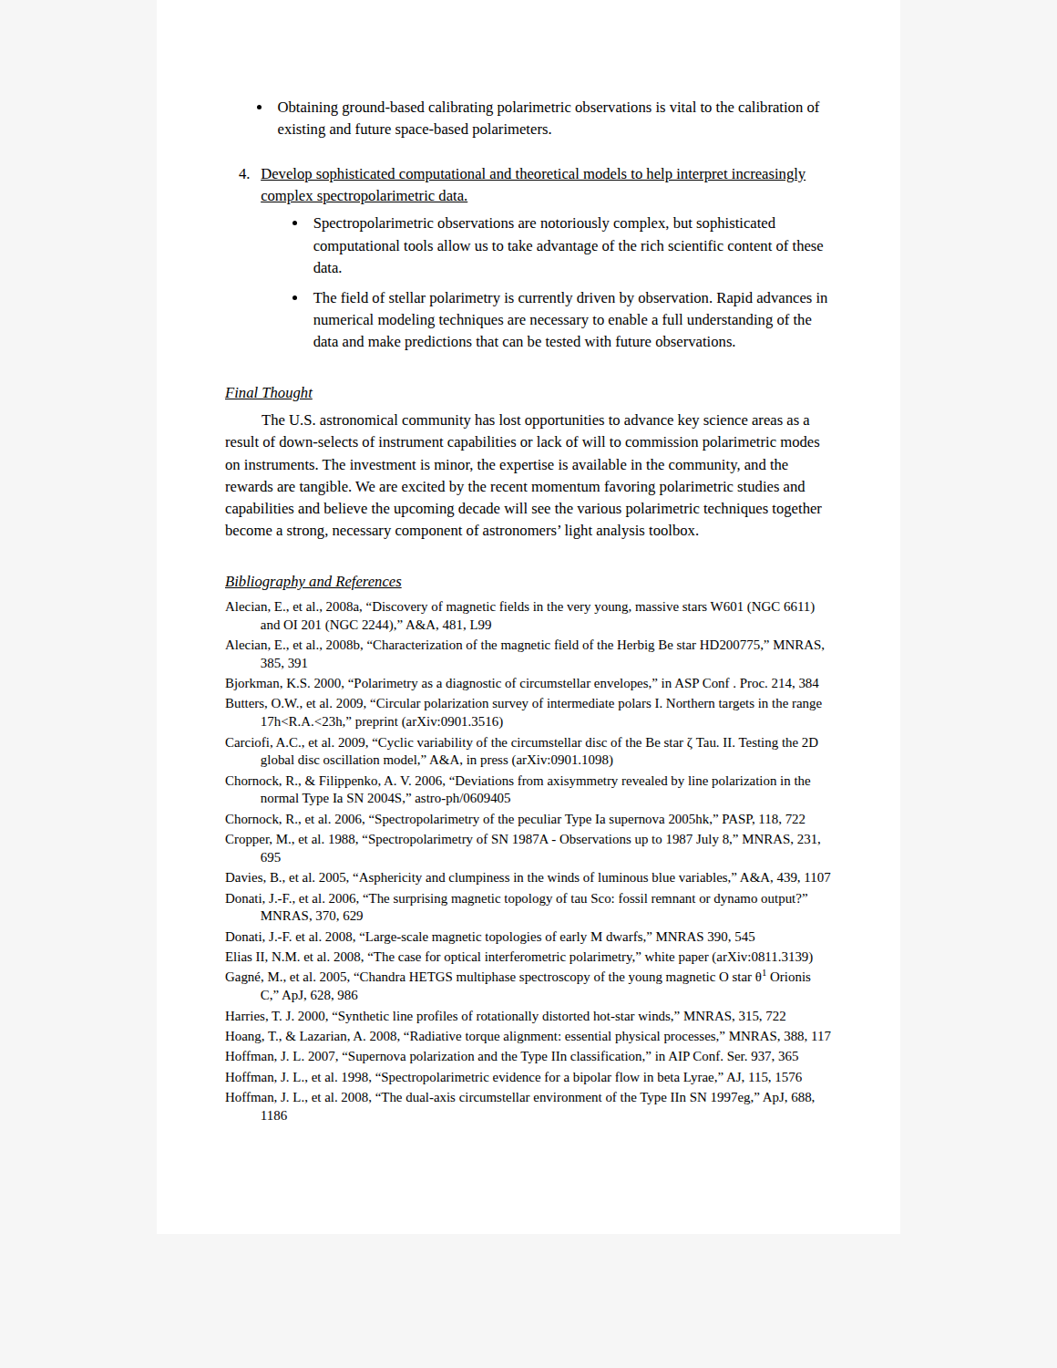Obtaining ground-based calibrating polarimetric observations is vital to the calibration of existing and future space-based polarimeters.
Develop sophisticated computational and theoretical models to help interpret increasingly complex spectropolarimetric data.
Spectropolarimetric observations are notoriously complex, but sophisticated computational tools allow us to take advantage of the rich scientific content of these data.
The field of stellar polarimetry is currently driven by observation. Rapid advances in numerical modeling techniques are necessary to enable a full understanding of the data and make predictions that can be tested with future observations.
Final Thought
The U.S. astronomical community has lost opportunities to advance key science areas as a result of down-selects of instrument capabilities or lack of will to commission polarimetric modes on instruments. The investment is minor, the expertise is available in the community, and the rewards are tangible. We are excited by the recent momentum favoring polarimetric studies and capabilities and believe the upcoming decade will see the various polarimetric techniques together become a strong, necessary component of astronomers’ light analysis toolbox.
Bibliography and References
Alecian, E., et al., 2008a, “Discovery of magnetic fields in the very young, massive stars W601 (NGC 6611) and OI 201 (NGC 2244),” A&A, 481, L99
Alecian, E., et al., 2008b, “Characterization of the magnetic field of the Herbig Be star HD200775,” MNRAS, 385, 391
Bjorkman, K.S. 2000, “Polarimetry as a diagnostic of circumstellar envelopes,” in ASP Conf . Proc. 214, 384
Butters, O.W., et al. 2009, “Circular polarization survey of intermediate polars I. Northern targets in the range 17h<R.A.<23h,” preprint (arXiv:0901.3516)
Carciofi, A.C., et al. 2009, “Cyclic variability of the circumstellar disc of the Be star ζ Tau. II. Testing the 2D global disc oscillation model,” A&A, in press (arXiv:0901.1098)
Chornock, R., & Filippenko, A. V. 2006, “Deviations from axisymmetry revealed by line polarization in the normal Type Ia SN 2004S,” astro-ph/0609405
Chornock, R., et al. 2006, “Spectropolarimetry of the peculiar Type Ia supernova 2005hk,” PASP, 118, 722
Cropper, M., et al. 1988, “Spectropolarimetry of SN 1987A - Observations up to 1987 July 8,” MNRAS, 231, 695
Davies, B., et al. 2005, “Asphericity and clumpiness in the winds of luminous blue variables,” A&A, 439, 1107
Donati, J.-F., et al. 2006, “The surprising magnetic topology of tau Sco: fossil remnant or dynamo output?” MNRAS, 370, 629
Donati, J.-F. et al. 2008, “Large-scale magnetic topologies of early M dwarfs,” MNRAS 390, 545
Elias II, N.M. et al. 2008, “The case for optical interferometric polarimetry,” white paper (arXiv:0811.3139)
Gagné, M., et al. 2005, “Chandra HETGS multiphase spectroscopy of the young magnetic O star θ1 Orionis C,” ApJ, 628, 986
Harries, T. J. 2000, “Synthetic line profiles of rotationally distorted hot-star winds,” MNRAS, 315, 722
Hoang, T., & Lazarian, A. 2008, “Radiative torque alignment: essential physical processes,” MNRAS, 388, 117
Hoffman, J. L. 2007, “Supernova polarization and the Type IIn classification,” in AIP Conf. Ser. 937, 365
Hoffman, J. L., et al. 1998, “Spectropolarimetric evidence for a bipolar flow in beta Lyrae,” AJ, 115, 1576
Hoffman, J. L., et al. 2008, “The dual-axis circumstellar environment of the Type IIn SN 1997eg,” ApJ, 688, 1186